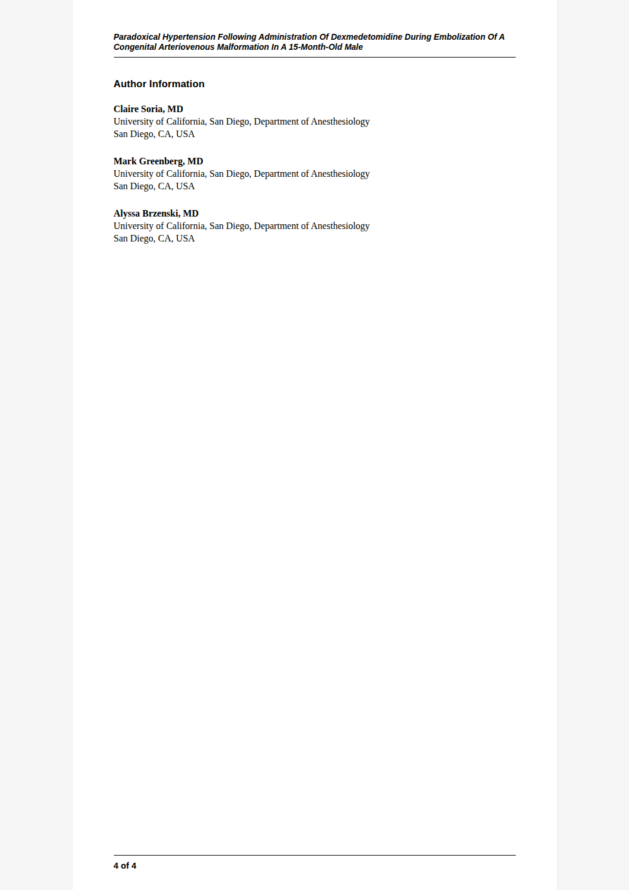Paradoxical Hypertension Following Administration Of Dexmedetomidine During Embolization Of A
Congenital Arteriovenous Malformation In A 15-Month-Old Male
Author Information
Claire Soria, MD University of California, San Diego, Department of Anesthesiology San Diego, CA, USA
Mark Greenberg, MD University of California, San Diego, Department of Anesthesiology San Diego, CA, USA
Alyssa Brzenski, MD University of California, San Diego, Department of Anesthesiology San Diego, CA, USA
4 of 4